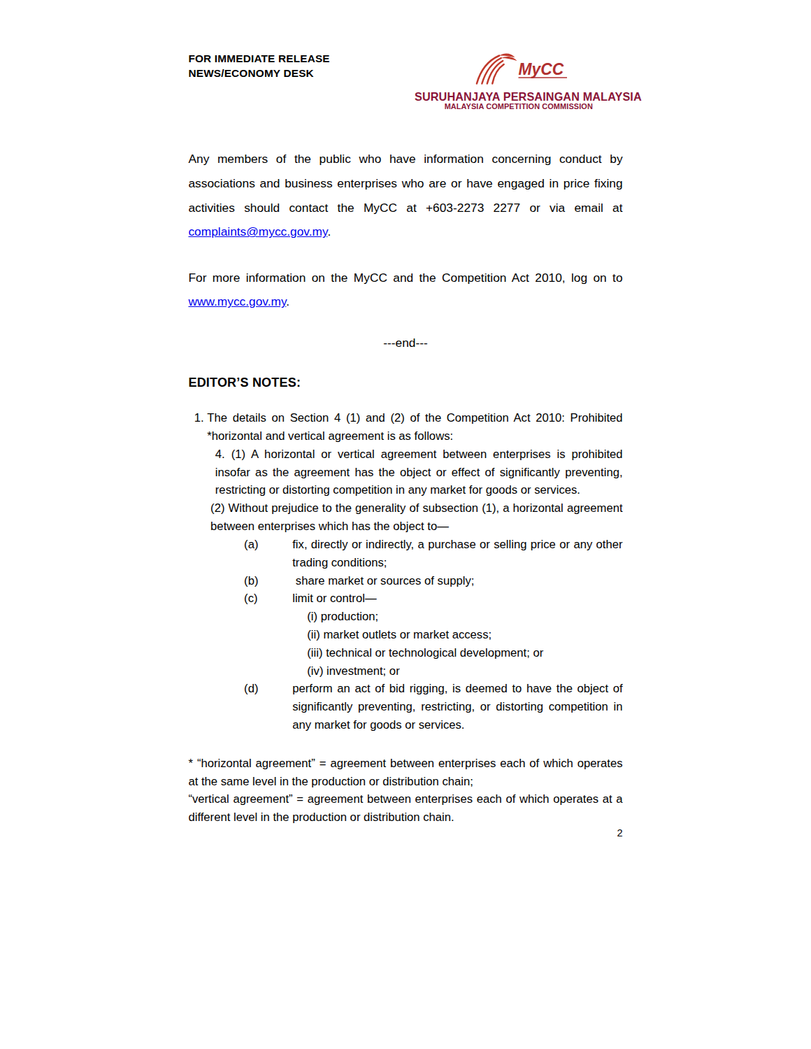FOR IMMEDIATE RELEASE
NEWS/ECONOMY DESK
SURUHANJAYA PERSAINGAN MALAYSIA
MALAYSIA COMPETITION COMMISSION
Any members of the public who have information concerning conduct by associations and business enterprises who are or have engaged in price fixing activities should contact the MyCC at +603-2273 2277 or via email at complaints@mycc.gov.my.
For more information on the MyCC and the Competition Act 2010, log on to www.mycc.gov.my.
---end---
EDITOR’S NOTES:
The details on Section 4 (1) and (2) of the Competition Act 2010: Prohibited *horizontal and vertical agreement is as follows:
4. (1) A horizontal or vertical agreement between enterprises is prohibited insofar as the agreement has the object or effect of significantly preventing, restricting or distorting competition in any market for goods or services.
(2) Without prejudice to the generality of subsection (1), a horizontal agreement between enterprises which has the object to—
| (a) | fix, directly or indirectly, a purchase or selling price or any other trading conditions; |
| (b) | share market or sources of supply; |
| (c) | limit or control— (i) production; (ii) market outlets or market access; (iii) technical or technological development; or (iv) investment; or |
| (d) | perform an act of bid rigging, is deemed to have the object of significantly preventing, restricting, or distorting competition in any market for goods or services. |
* “horizontal agreement” = agreement between enterprises each of which operates at the same level in the production or distribution chain;
“vertical agreement” = agreement between enterprises each of which operates at a different level in the production or distribution chain.
2